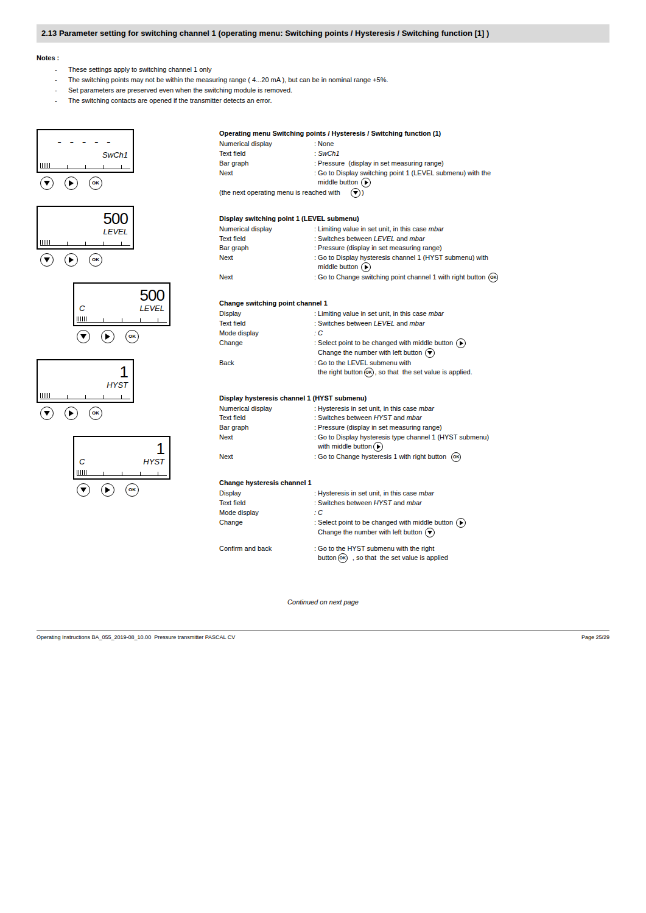2.13 Parameter setting for switching channel 1 (operating menu: Switching points / Hysteresis / Switching function [1] )
Notes :
These settings apply to switching channel 1 only
The switching points may not be within the measuring range ( 4...20 mA ), but can be in nominal range +5%.
Set parameters are preserved even when the switching module is removed.
The switching contacts are opened if the transmitter detects an error.
| - - - - - SwCh1 OK 500 LEVEL OK 500 C LEVEL OK 1 HYST OK 1 C HYST OK | Operating menu Switching points / Hysteresis / Switching function (1) / Numerical display / : None / / Text field / : SwCh1 / / Bar graph / : Pressure (display in set measuring range) / / Next / : Go to Display switching point 1 (LEVEL submenu) with the middle button / / (the next operating menu is reached with ) / Display switching point 1 (LEVEL submenu) / Numerical display / : Limiting value in set unit, in this case mbar / / Text field / : Switches between LEVEL and mbar / / Bar graph / : Pressure (display in set measuring range) / / Next / : Go to Display hysteresis channel 1 (HYST submenu) with middle button / / Next / : Go to Change switching point channel 1 with right button OK / Change switching point channel 1 / Display / : Limiting value in set unit, in this case mbar / / Text field / : Switches between LEVEL and mbar / / Mode display / : C / / Change / : Select point to be changed with middle button Change the number with left button / / Back / : Go to the LEVEL submenu with the right button OK , so that the set value is applied. / Display hysteresis channel 1 (HYST submenu) / Numerical display / : Hysteresis in set unit, in this case mbar / / Text field / : Switches between HYST and mbar / / Bar graph / : Pressure (display in set measuring range) / / Next / : Go to Display hysteresis type channel 1 (HYST submenu) with middle button / / Next / : Go to Change hysteresis 1 with right button OK / Change hysteresis channel 1 / Display / : Hysteresis in set unit, in this case mbar / / Text field / : Switches between HYST and mbar / / Mode display / : C / / Change / : Select point to be changed with middle button Change the number with left button / / Confirm and back / : Go to the HYST submenu with the right button OK , so that the set value is applied / |
Continued on next page
Operating Instructions BA_055_2019-08_10.00 Pressure transmitter PASCAL CV
Page 25/29